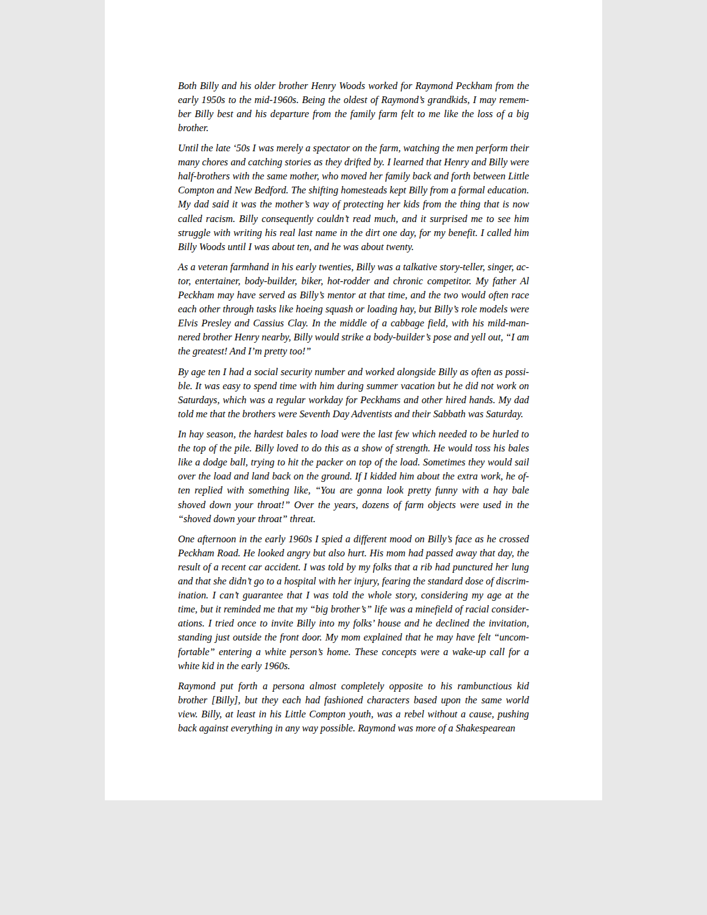Both Billy and his older brother Henry Woods worked for Raymond Peckham from the early 1950s to the mid-1960s. Being the oldest of Raymond’s grandkids, I may remember Billy best and his departure from the family farm felt to me like the loss of a big brother.
Until the late ‘50s I was merely a spectator on the farm, watching the men perform their many chores and catching stories as they drifted by. I learned that Henry and Billy were half-brothers with the same mother, who moved her family back and forth between Little Compton and New Bedford. The shifting homesteads kept Billy from a formal education. My dad said it was the mother’s way of protecting her kids from the thing that is now called racism. Billy consequently couldn’t read much, and it surprised me to see him struggle with writing his real last name in the dirt one day, for my benefit. I called him Billy Woods until I was about ten, and he was about twenty.
As a veteran farmhand in his early twenties, Billy was a talkative story-teller, singer, actor, entertainer, body-builder, biker, hot-rodder and chronic competitor. My father Al Peckham may have served as Billy’s mentor at that time, and the two would often race each other through tasks like hoeing squash or loading hay, but Billy’s role models were Elvis Presley and Cassius Clay. In the middle of a cabbage field, with his mild-mannered brother Henry nearby, Billy would strike a body-builder’s pose and yell out, “I am the greatest! And I’m pretty too!”
By age ten I had a social security number and worked alongside Billy as often as possible. It was easy to spend time with him during summer vacation but he did not work on Saturdays, which was a regular workday for Peckhams and other hired hands. My dad told me that the brothers were Seventh Day Adventists and their Sabbath was Saturday.
In hay season, the hardest bales to load were the last few which needed to be hurled to the top of the pile. Billy loved to do this as a show of strength. He would toss his bales like a dodge ball, trying to hit the packer on top of the load. Sometimes they would sail over the load and land back on the ground. If I kidded him about the extra work, he often replied with something like, “You are gonna look pretty funny with a hay bale shoved down your throat!” Over the years, dozens of farm objects were used in the “shoved down your throat” threat.
One afternoon in the early 1960s I spied a different mood on Billy’s face as he crossed Peckham Road. He looked angry but also hurt. His mom had passed away that day, the result of a recent car accident. I was told by my folks that a rib had punctured her lung and that she didn’t go to a hospital with her injury, fearing the standard dose of discrimination. I can’t guarantee that I was told the whole story, considering my age at the time, but it reminded me that my “big brother’s” life was a minefield of racial considerations. I tried once to invite Billy into my folks’ house and he declined the invitation, standing just outside the front door. My mom explained that he may have felt “uncomfortable” entering a white person’s home. These concepts were a wake-up call for a white kid in the early 1960s.
Raymond put forth a persona almost completely opposite to his rambunctious kid brother [Billy], but they each had fashioned characters based upon the same world view. Billy, at least in his Little Compton youth, was a rebel without a cause, pushing back against everything in any way possible. Raymond was more of a Shakespearean